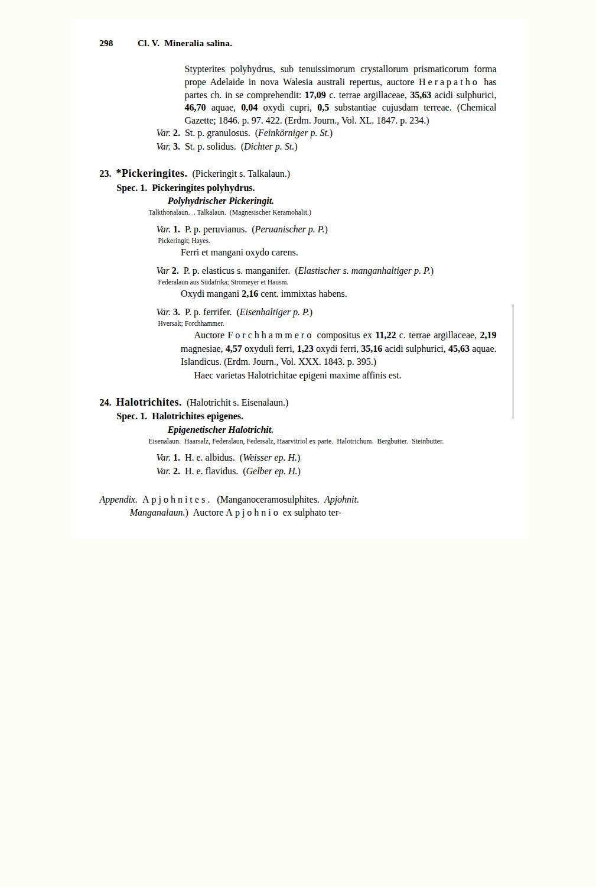298 Cl. V. Mineralia salina.
Stypterites polyhydrus, sub tenuissimorum crystallorum prismaticorum forma prope Adelaide in nova Walesia australi repertus, auctore Herapatho has partes ch. in se comprehendit: 17,09 c. terrae argillaceae, 35,63 acidi sulphurici, 46,70 aquae, 0,04 oxydi cupri, 0,5 substantiae cujusdam terreae. (Chemical Gazette; 1846. p. 97. 422. (Erdm. Journ., Vol. XL. 1847. p. 234.)
Var. 2. St. p. granulosus. (Feinkörniger p. St.)
Var. 3. St. p. solidus. (Dichter p. St.)
23. *Pickeringites. (Pickeringit s. Talkalaun.)
Spec. 1. Pickeringites polyhydrus.
Polyhydrischer Pickeringit.
Talkthonalaun. . Talkalaun. (Magnesischer Keramohalit.)
Var. 1. P. p. peruvianus. (Peruanischer p. P.)
Pickeringit; Hayes.
Ferri et mangani oxydo carens.
Var 2. P. p. elasticus s. manganifer. (Elastischer s. manganhaltiger p. P.)
Federalaun aus Südafrika; Stromeyer et Hausm.
Oxydi mangani 2,16 cent. immixtas habens.
Var. 3. P. p. ferrifer. (Eisenhaltiger p. P.)
Hversalt; Forchhammer.
Auctore Forchhammero compositus ex 11,22 c. terrae argillaceae, 2,19 magnesiae, 4,57 oxyduli ferri, 1,23 oxydi ferri, 35,16 acidi sulphurici, 45,63 aquae. Islandicus. (Erdm. Journ., Vol. XXX. 1843. p. 395.)
Haec varietas Halotrichitae epigeni maxime affinis est.
24. Halotrichites. (Halotrichit s. Eisenalaun.)
Spec. 1. Halotrichites epigenes.
Epigenetischer Halotrichit.
Eisenalaun. Haarsalz, Federalaun, Federsalz, Haarvitriol ex parte. Halotrichum. Bergbutter. Steinbutter.
Var. 1. H. e. albidus. (Weisser ep. H.)
Var. 2. H. e. flavidus. (Gelber ep. H.)
Appendix. Apjohnites. (Manganoceramosulphites. Apjohnit.
Manganalaun.) Auctore Apjohnio ex sulphato ter-